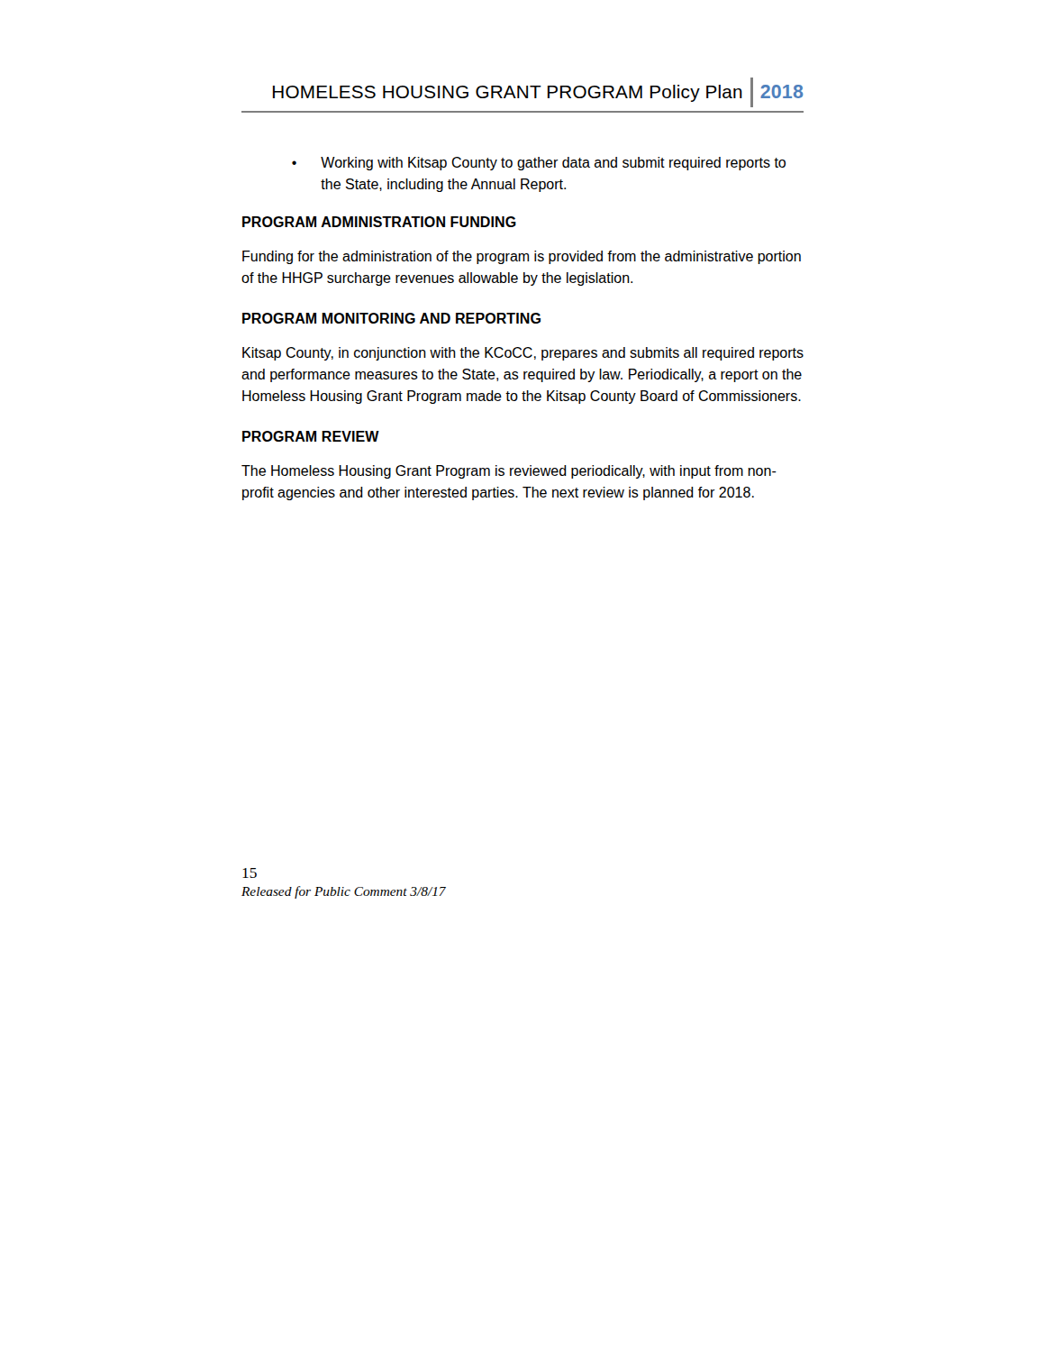HOMELESS HOUSING GRANT PROGRAM Policy Plan 2018
Working with Kitsap County to gather data and submit required reports to the State, including the Annual Report.
PROGRAM ADMINISTRATION FUNDING
Funding for the administration of the program is provided from the administrative portion of the HHGP surcharge revenues allowable by the legislation.
PROGRAM MONITORING AND REPORTING
Kitsap County, in conjunction with the KCoCC, prepares and submits all required reports and performance measures to the State, as required by law. Periodically, a report on the Homeless Housing Grant Program made to the Kitsap County Board of Commissioners.
PROGRAM REVIEW
The Homeless Housing Grant Program is reviewed periodically, with input from non-profit agencies and other interested parties. The next review is planned for 2018.
15
Released for Public Comment 3/8/17